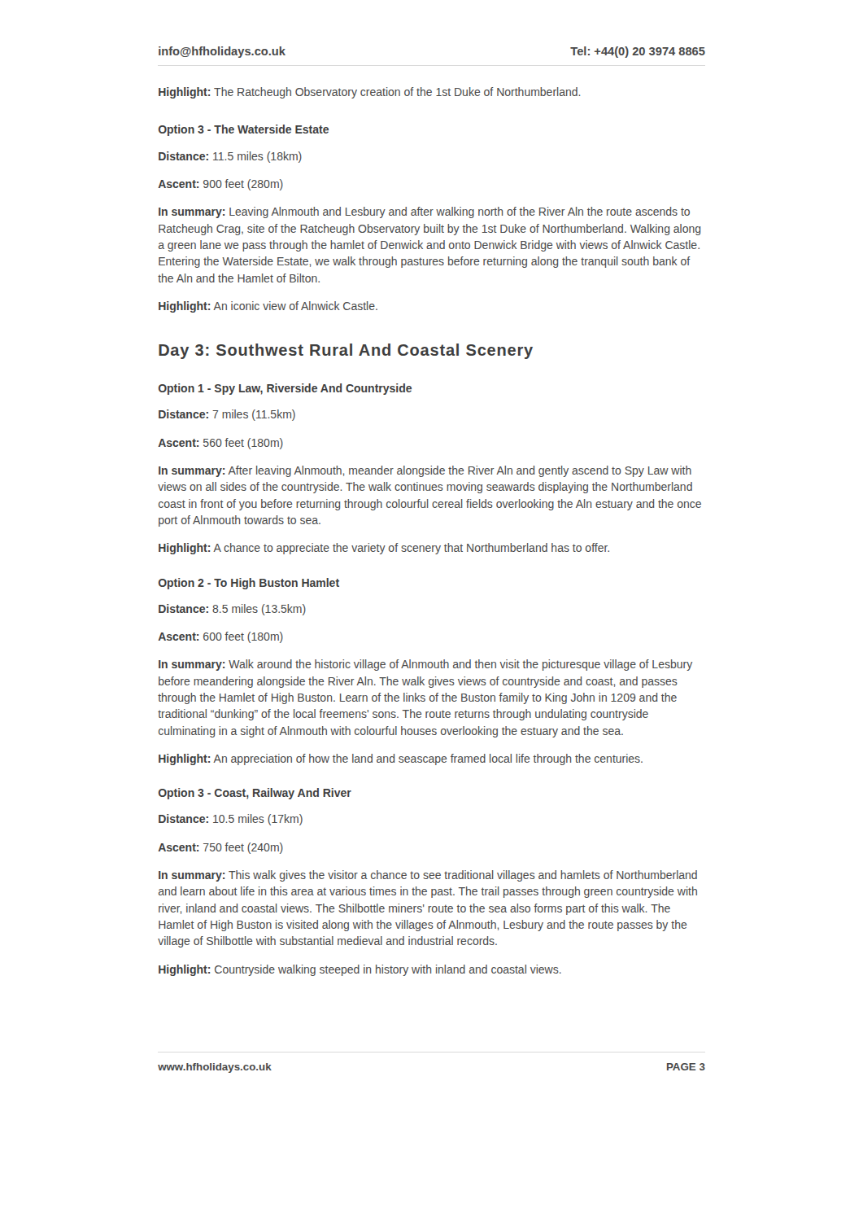info@hfholidays.co.uk Tel: +44(0) 20 3974 8865
Highlight: The Ratcheugh Observatory creation of the 1st Duke of Northumberland.
Option 3 - The Waterside Estate
Distance: 11.5 miles (18km)
Ascent: 900 feet (280m)
In summary: Leaving Alnmouth and Lesbury and after walking north of the River Aln the route ascends to Ratcheugh Crag, site of the Ratcheugh Observatory built by the 1st Duke of Northumberland. Walking along a green lane we pass through the hamlet of Denwick and onto Denwick Bridge with views of Alnwick Castle. Entering the Waterside Estate, we walk through pastures before returning along the tranquil south bank of the Aln and the Hamlet of Bilton.
Highlight: An iconic view of Alnwick Castle.
Day 3: Southwest Rural And Coastal Scenery
Option 1 - Spy Law, Riverside And Countryside
Distance: 7 miles (11.5km)
Ascent: 560 feet (180m)
In summary: After leaving Alnmouth, meander alongside the River Aln and gently ascend to Spy Law with views on all sides of the countryside. The walk continues moving seawards displaying the Northumberland coast in front of you before returning through colourful cereal fields overlooking the Aln estuary and the once port of Alnmouth towards to sea.
Highlight: A chance to appreciate the variety of scenery that Northumberland has to offer.
Option 2 - To High Buston Hamlet
Distance: 8.5 miles (13.5km)
Ascent: 600 feet (180m)
In summary: Walk around the historic village of Alnmouth and then visit the picturesque village of Lesbury before meandering alongside the River Aln. The walk gives views of countryside and coast, and passes through the Hamlet of High Buston. Learn of the links of the Buston family to King John in 1209 and the traditional “dunking” of the local freemens' sons. The route returns through undulating countryside culminating in a sight of Alnmouth with colourful houses overlooking the estuary and the sea.
Highlight: An appreciation of how the land and seascape framed local life through the centuries.
Option 3 - Coast, Railway And River
Distance: 10.5 miles (17km)
Ascent: 750 feet (240m)
In summary: This walk gives the visitor a chance to see traditional villages and hamlets of Northumberland and learn about life in this area at various times in the past. The trail passes through green countryside with river, inland and coastal views. The Shilbottle miners' route to the sea also forms part of this walk. The Hamlet of High Buston is visited along with the villages of Alnmouth, Lesbury and the route passes by the village of Shilbottle with substantial medieval and industrial records.
Highlight: Countryside walking steeped in history with inland and coastal views.
www.hfholidays.co.uk PAGE 3